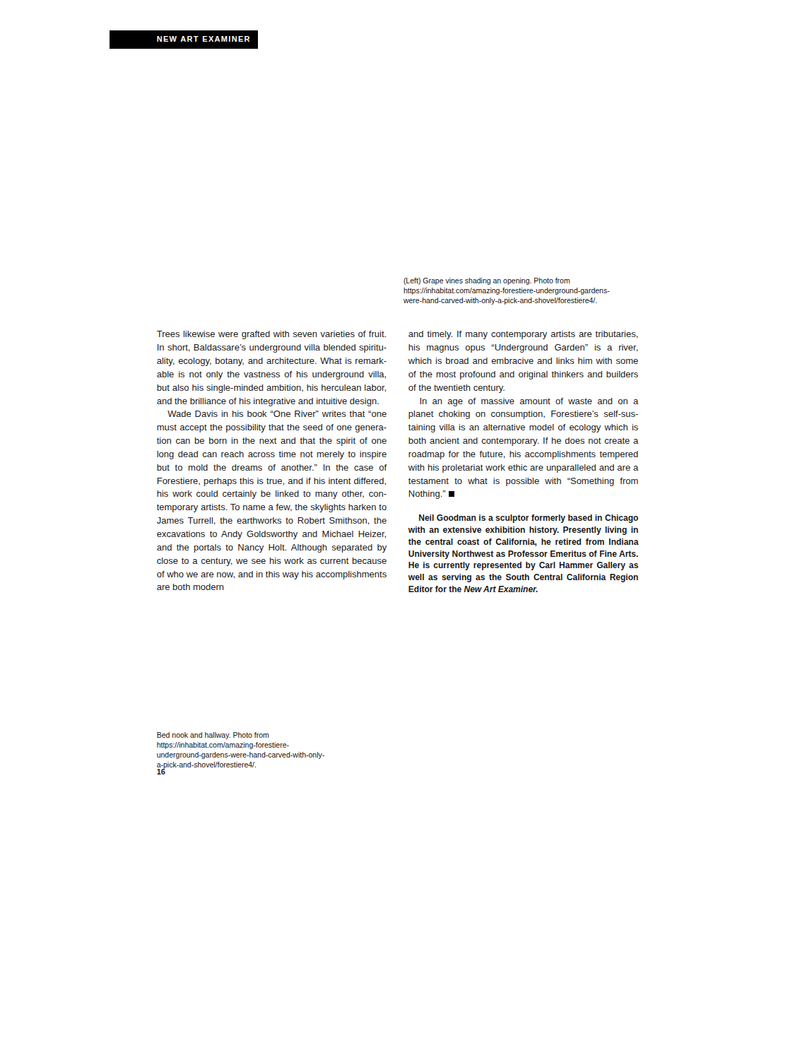New Art Examiner
(Left) Grape vines shading an opening. Photo from https://inhabitat.com/amazing-forestiere-underground-gardens-were-hand-carved-with-only-a-pick-and-shovel/forestiere4/.
Trees likewise were grafted with seven varieties of fruit. In short, Baldassare’s underground villa blended spirituality, ecology, botany, and architecture. What is remarkable is not only the vastness of his underground villa, but also his single-minded ambition, his herculean labor, and the brilliance of his integrative and intuitive design.
Wade Davis in his book “One River” writes that “one must accept the possibility that the seed of one generation can be born in the next and that the spirit of one long dead can reach across time not merely to inspire but to mold the dreams of another.” In the case of Forestiere, perhaps this is true, and if his intent differed, his work could certainly be linked to many other, contemporary artists. To name a few, the skylights harken to James Turrell, the earthworks to Robert Smithson, the excavations to Andy Goldsworthy and Michael Heizer, and the portals to Nancy Holt. Although separated by close to a century, we see his work as current because of who we are now, and in this way his accomplishments are both modern
and timely. If many contemporary artists are tributaries, his magnus opus “Underground Garden” is a river, which is broad and embracive and links him with some of the most profound and original thinkers and builders of the twentieth century.
In an age of massive amount of waste and on a planet choking on consumption, Forestiere’s self-sustaining villa is an alternative model of ecology which is both ancient and contemporary. If he does not create a roadmap for the future, his accomplishments tempered with his proletariat work ethic are unparalleled and are a testament to what is possible with “Something from Nothing.”
Neil Goodman is a sculptor formerly based in Chicago with an extensive exhibition history. Presently living in the central coast of California, he retired from Indiana University Northwest as Professor Emeritus of Fine Arts. He is currently represented by Carl Hammer Gallery as well as serving as the South Central California Region Editor for the New Art Examiner.
Bed nook and hallway. Photo from https://inhabitat.com/amazing-forestiere-underground-gardens-were-hand-carved-with-only-a-pick-and-shovel/forestiere4/.
16